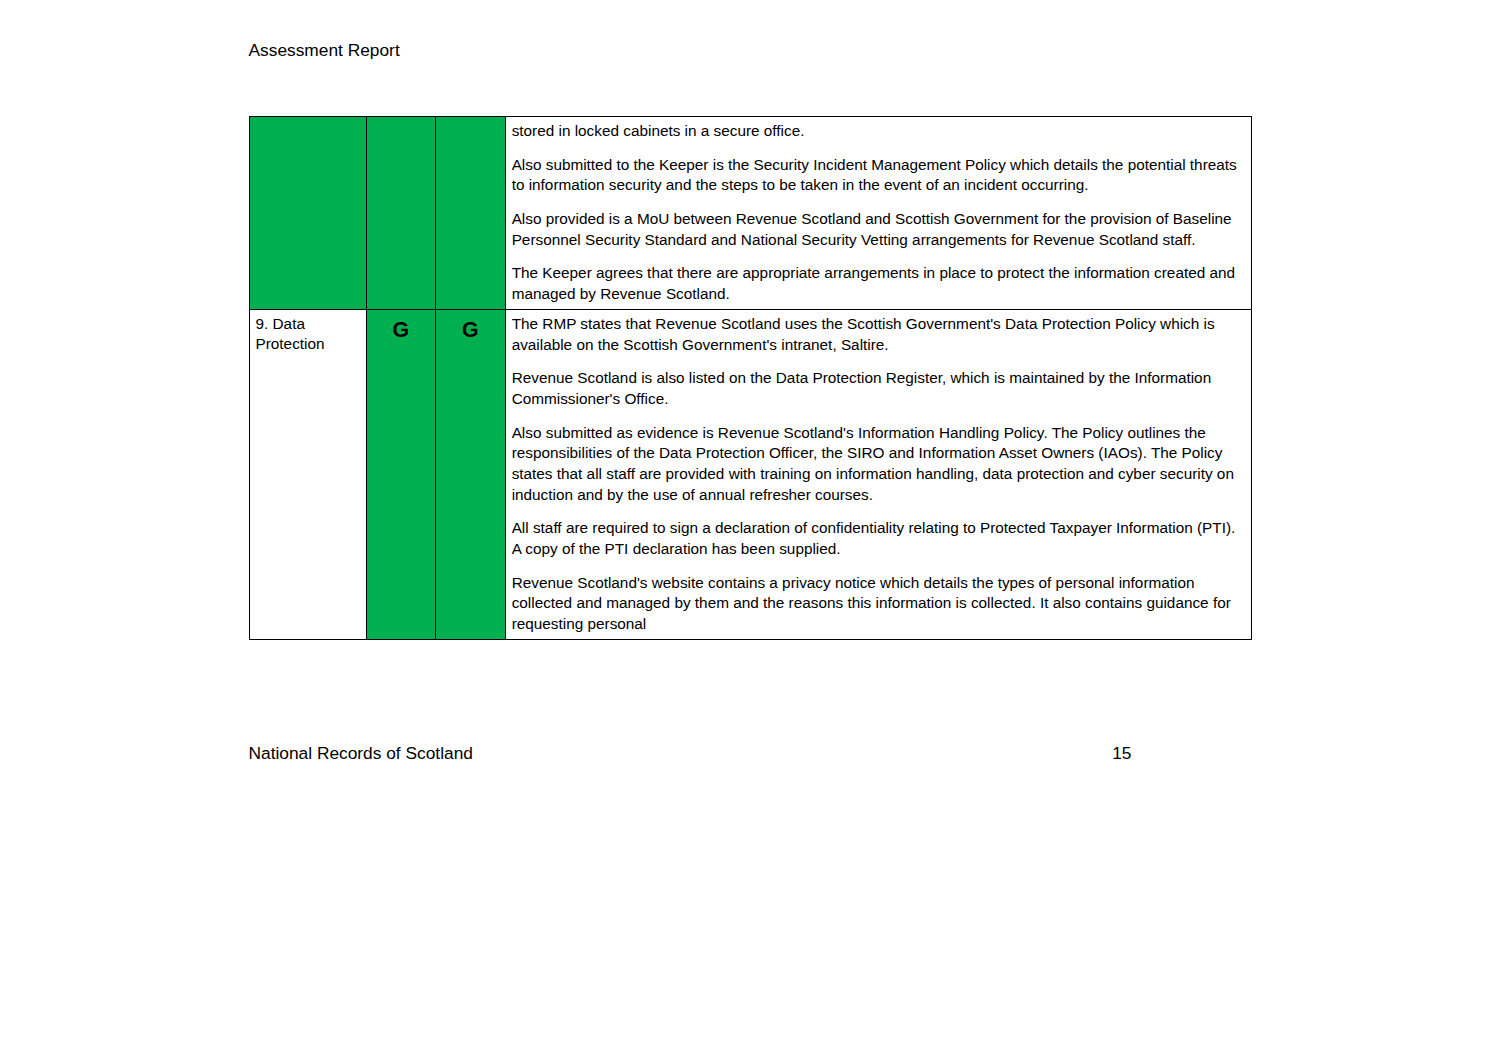Assessment Report
| | | | stored in locked cabinets in a secure office. Also submitted to the Keeper is the Security Incident Management Policy which details the potential threats to information security and the steps to be taken in the event of an incident occurring. Also provided is a MoU between Revenue Scotland and Scottish Government for the provision of Baseline Personnel Security Standard and National Security Vetting arrangements for Revenue Scotland staff. The Keeper agrees that there are appropriate arrangements in place to protect the information created and managed by Revenue Scotland. |
| 9. Data Protection | G | G | The RMP states that Revenue Scotland uses the Scottish Government's Data Protection Policy which is available on the Scottish Government's intranet, Saltire. Revenue Scotland is also listed on the Data Protection Register, which is maintained by the Information Commissioner's Office. Also submitted as evidence is Revenue Scotland's Information Handling Policy. The Policy outlines the responsibilities of the Data Protection Officer, the SIRO and Information Asset Owners (IAOs). The Policy states that all staff are provided with training on information handling, data protection and cyber security on induction and by the use of annual refresher courses. All staff are required to sign a declaration of confidentiality relating to Protected Taxpayer Information (PTI). A copy of the PTI declaration has been supplied. Revenue Scotland's website contains a privacy notice which details the types of personal information collected and managed by them and the reasons this information is collected. It also contains guidance for requesting personal |
National Records of Scotland
15